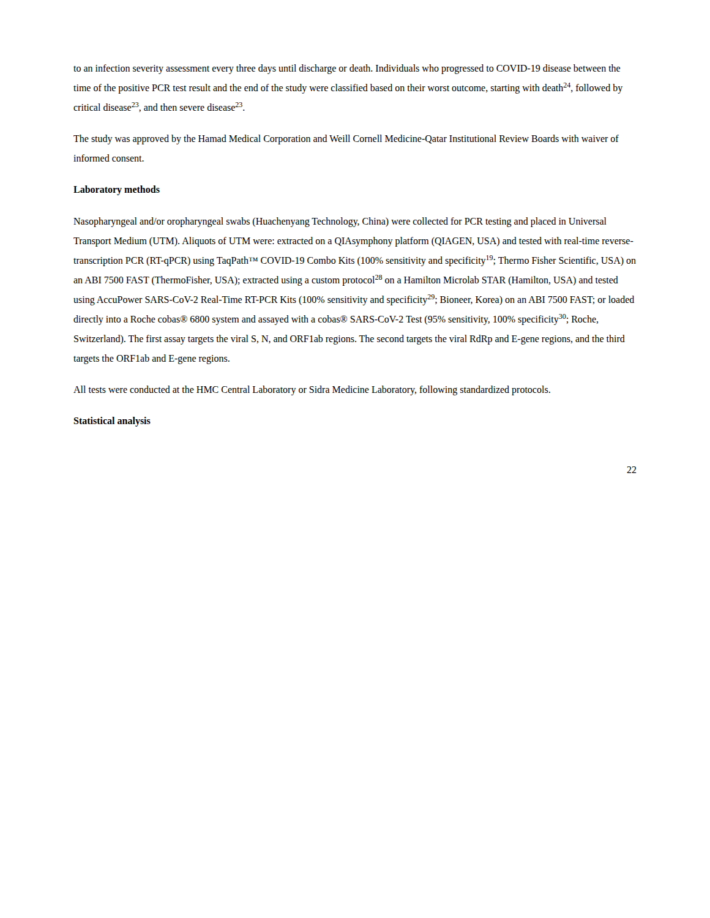to an infection severity assessment every three days until discharge or death. Individuals who progressed to COVID-19 disease between the time of the positive PCR test result and the end of the study were classified based on their worst outcome, starting with death24, followed by critical disease23, and then severe disease23.
The study was approved by the Hamad Medical Corporation and Weill Cornell Medicine-Qatar Institutional Review Boards with waiver of informed consent.
Laboratory methods
Nasopharyngeal and/or oropharyngeal swabs (Huachenyang Technology, China) were collected for PCR testing and placed in Universal Transport Medium (UTM). Aliquots of UTM were: extracted on a QIAsymphony platform (QIAGEN, USA) and tested with real-time reverse-transcription PCR (RT-qPCR) using TaqPath™ COVID-19 Combo Kits (100% sensitivity and specificity19; Thermo Fisher Scientific, USA) on an ABI 7500 FAST (ThermoFisher, USA); extracted using a custom protocol28 on a Hamilton Microlab STAR (Hamilton, USA) and tested using AccuPower SARS-CoV-2 Real-Time RT-PCR Kits (100% sensitivity and specificity29; Bioneer, Korea) on an ABI 7500 FAST; or loaded directly into a Roche cobas® 6800 system and assayed with a cobas® SARS-CoV-2 Test (95% sensitivity, 100% specificity30; Roche, Switzerland). The first assay targets the viral S, N, and ORF1ab regions. The second targets the viral RdRp and E-gene regions, and the third targets the ORF1ab and E-gene regions.
All tests were conducted at the HMC Central Laboratory or Sidra Medicine Laboratory, following standardized protocols.
Statistical analysis
22